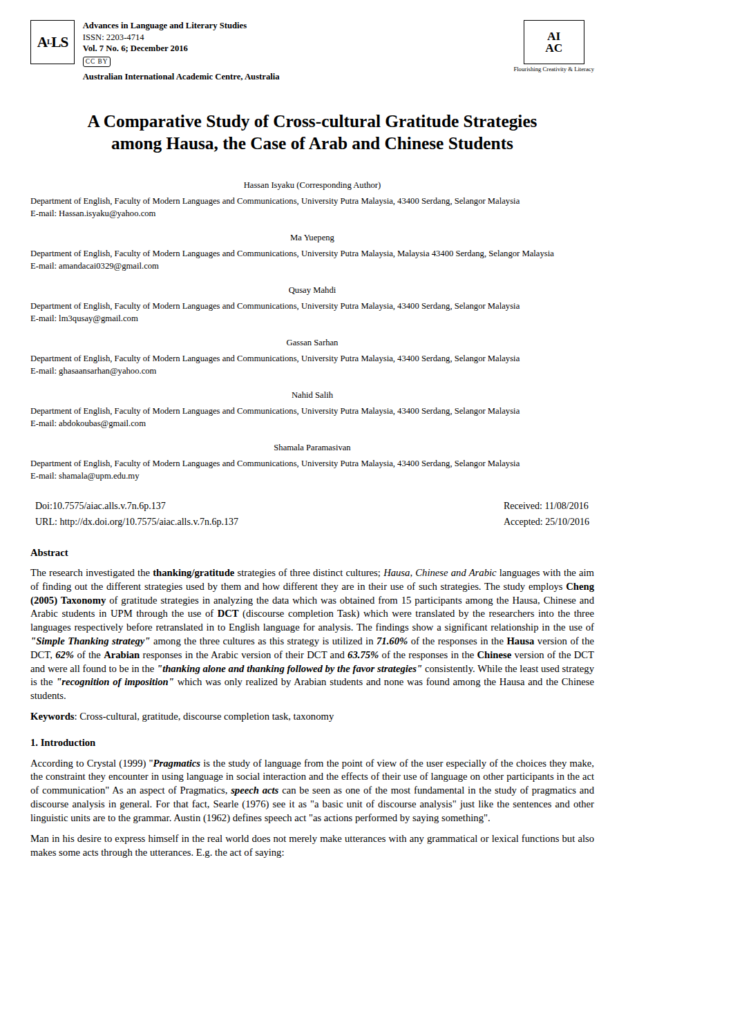ALLS
Advances in Language and Literary Studies
ISSN: 2203-4714
Vol. 7 No. 6; December 2016
CC BY
Australian International Academic Centre, Australia
AI AC
Flourishing Creativity & Literacy
A Comparative Study of Cross-cultural Gratitude Strategies
among Hausa, the Case of Arab and Chinese Students
Hassan Isyaku (Corresponding Author)
Department of English, Faculty of Modern Languages and Communications, University Putra Malaysia, 43400 Serdang, Selangor Malaysia
E-mail: Hassan.isyaku@yahoo.com
Ma Yuepeng
Department of English, Faculty of Modern Languages and Communications, University Putra Malaysia, Malaysia 43400 Serdang, Selangor Malaysia
E-mail: amandacai0329@gmail.com
Qusay Mahdi
Department of English, Faculty of Modern Languages and Communications, University Putra Malaysia, 43400 Serdang, Selangor Malaysia
E-mail: lm3qusay@gmail.com
Gassan Sarhan
Department of English, Faculty of Modern Languages and Communications, University Putra Malaysia, 43400 Serdang, Selangor Malaysia
E-mail: ghasaansarhan@yahoo.com
Nahid Salih
Department of English, Faculty of Modern Languages and Communications, University Putra Malaysia, 43400 Serdang, Selangor Malaysia
E-mail: abdokoubas@gmail.com
Shamala Paramasivan
Department of English, Faculty of Modern Languages and Communications, University Putra Malaysia, 43400 Serdang, Selangor Malaysia
E-mail: shamala@upm.edu.my
Doi:10.7575/aiac.alls.v.7n.6p.137
URL: http://dx.doi.org/10.7575/aiac.alls.v.7n.6p.137
Received: 11/08/2016
Accepted: 25/10/2016
Abstract
The research investigated the thanking/gratitude strategies of three distinct cultures; Hausa, Chinese and Arabic languages with the aim of finding out the different strategies used by them and how different they are in their use of such strategies. The study employs Cheng (2005) Taxonomy of gratitude strategies in analyzing the data which was obtained from 15 participants among the Hausa, Chinese and Arabic students in UPM through the use of DCT (discourse completion Task) which were translated by the researchers into the three languages respectively before retranslated in to English language for analysis. The findings show a significant relationship in the use of "Simple Thanking strategy" among the three cultures as this strategy is utilized in 71.60% of the responses in the Hausa version of the DCT, 62% of the Arabian responses in the Arabic version of their DCT and 63.75% of the responses in the Chinese version of the DCT and were all found to be in the "thanking alone and thanking followed by the favor strategies" consistently. While the least used strategy is the "recognition of imposition" which was only realized by Arabian students and none was found among the Hausa and the Chinese students.
Keywords: Cross-cultural, gratitude, discourse completion task, taxonomy
1. Introduction
According to Crystal (1999) "Pragmatics is the study of language from the point of view of the user especially of the choices they make, the constraint they encounter in using language in social interaction and the effects of their use of language on other participants in the act of communication" As an aspect of Pragmatics, speech acts can be seen as one of the most fundamental in the study of pragmatics and discourse analysis in general. For that fact, Searle (1976) see it as "a basic unit of discourse analysis" just like the sentences and other linguistic units are to the grammar. Austin (1962) defines speech act "as actions performed by saying something".
Man in his desire to express himself in the real world does not merely make utterances with any grammatical or lexical functions but also makes some acts through the utterances. E.g. the act of saying: